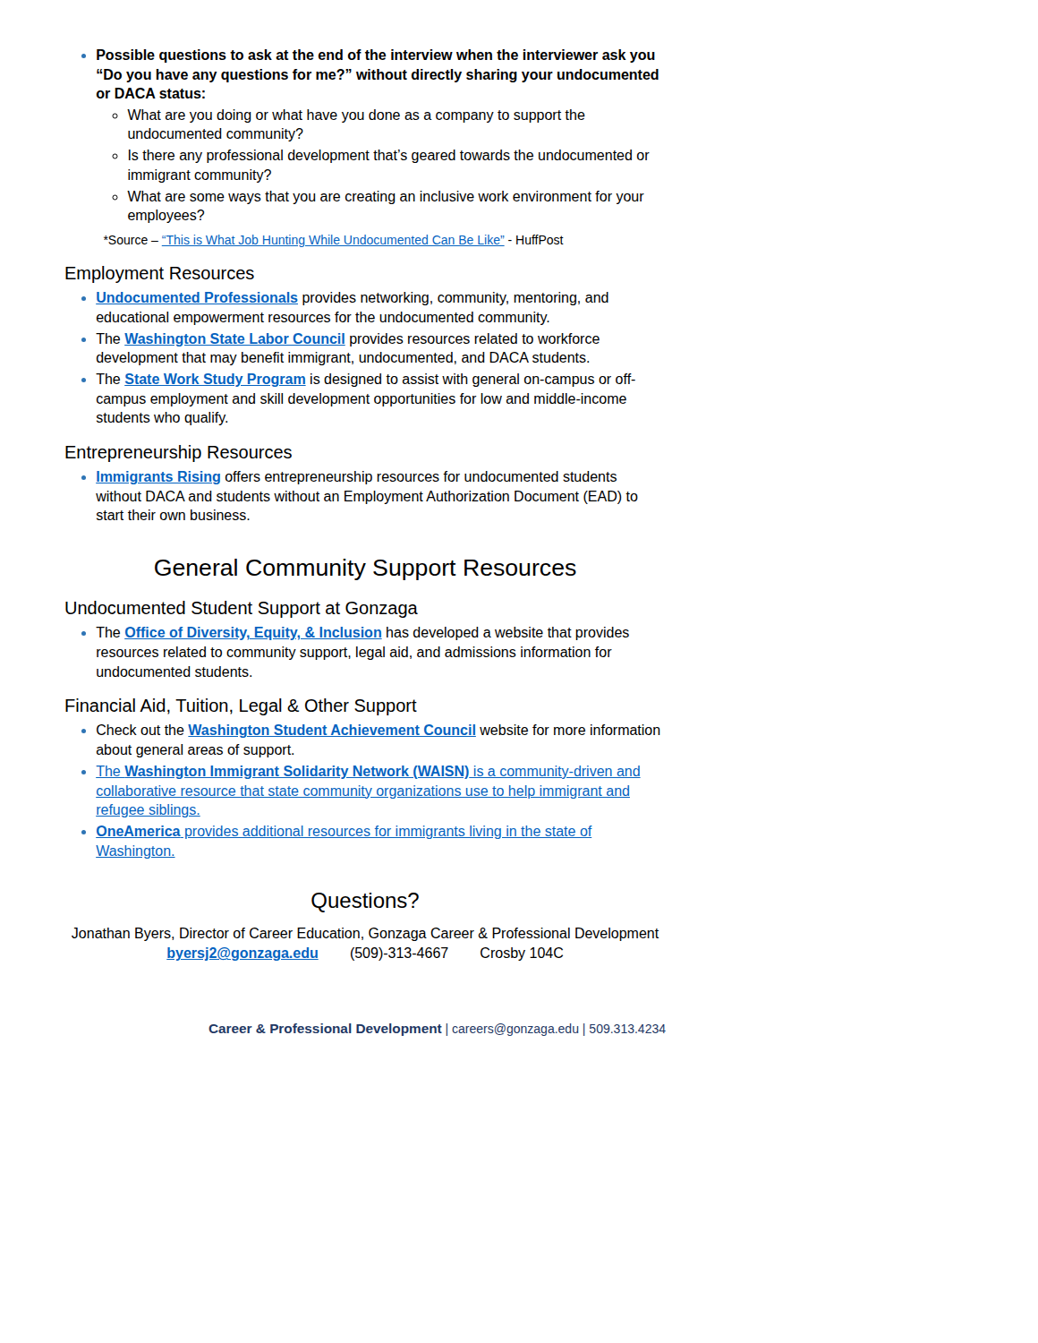Possible questions to ask at the end of the interview when the interviewer ask you “Do you have any questions for me?” without directly sharing your undocumented or DACA status:
What are you doing or what have you done as a company to support the undocumented community?
Is there any professional development that’s geared towards the undocumented or immigrant community?
What are some ways that you are creating an inclusive work environment for your employees?
*Source – “This is What Job Hunting While Undocumented Can Be Like” - HuffPost
Employment Resources
Undocumented Professionals provides networking, community, mentoring, and educational empowerment resources for the undocumented community.
The Washington State Labor Council provides resources related to workforce development that may benefit immigrant, undocumented, and DACA students.
The State Work Study Program is designed to assist with general on-campus or off-campus employment and skill development opportunities for low and middle-income students who qualify.
Entrepreneurship Resources
Immigrants Rising offers entrepreneurship resources for undocumented students without DACA and students without an Employment Authorization Document (EAD) to start their own business.
General Community Support Resources
Undocumented Student Support at Gonzaga
The Office of Diversity, Equity, & Inclusion has developed a website that provides resources related to community support, legal aid, and admissions information for undocumented students.
Financial Aid, Tuition, Legal & Other Support
Check out the Washington Student Achievement Council website for more information about general areas of support.
The Washington Immigrant Solidarity Network (WAISN) is a community-driven and collaborative resource that state community organizations use to help immigrant and refugee siblings.
OneAmerica provides additional resources for immigrants living in the state of Washington.
Questions?
Jonathan Byers, Director of Career Education, Gonzaga Career & Professional Development
byersj2@gonzaga.edu (509)-313-4667 Crosby 104C
Career & Professional Development | careers@gonzaga.edu | 509.313.4234